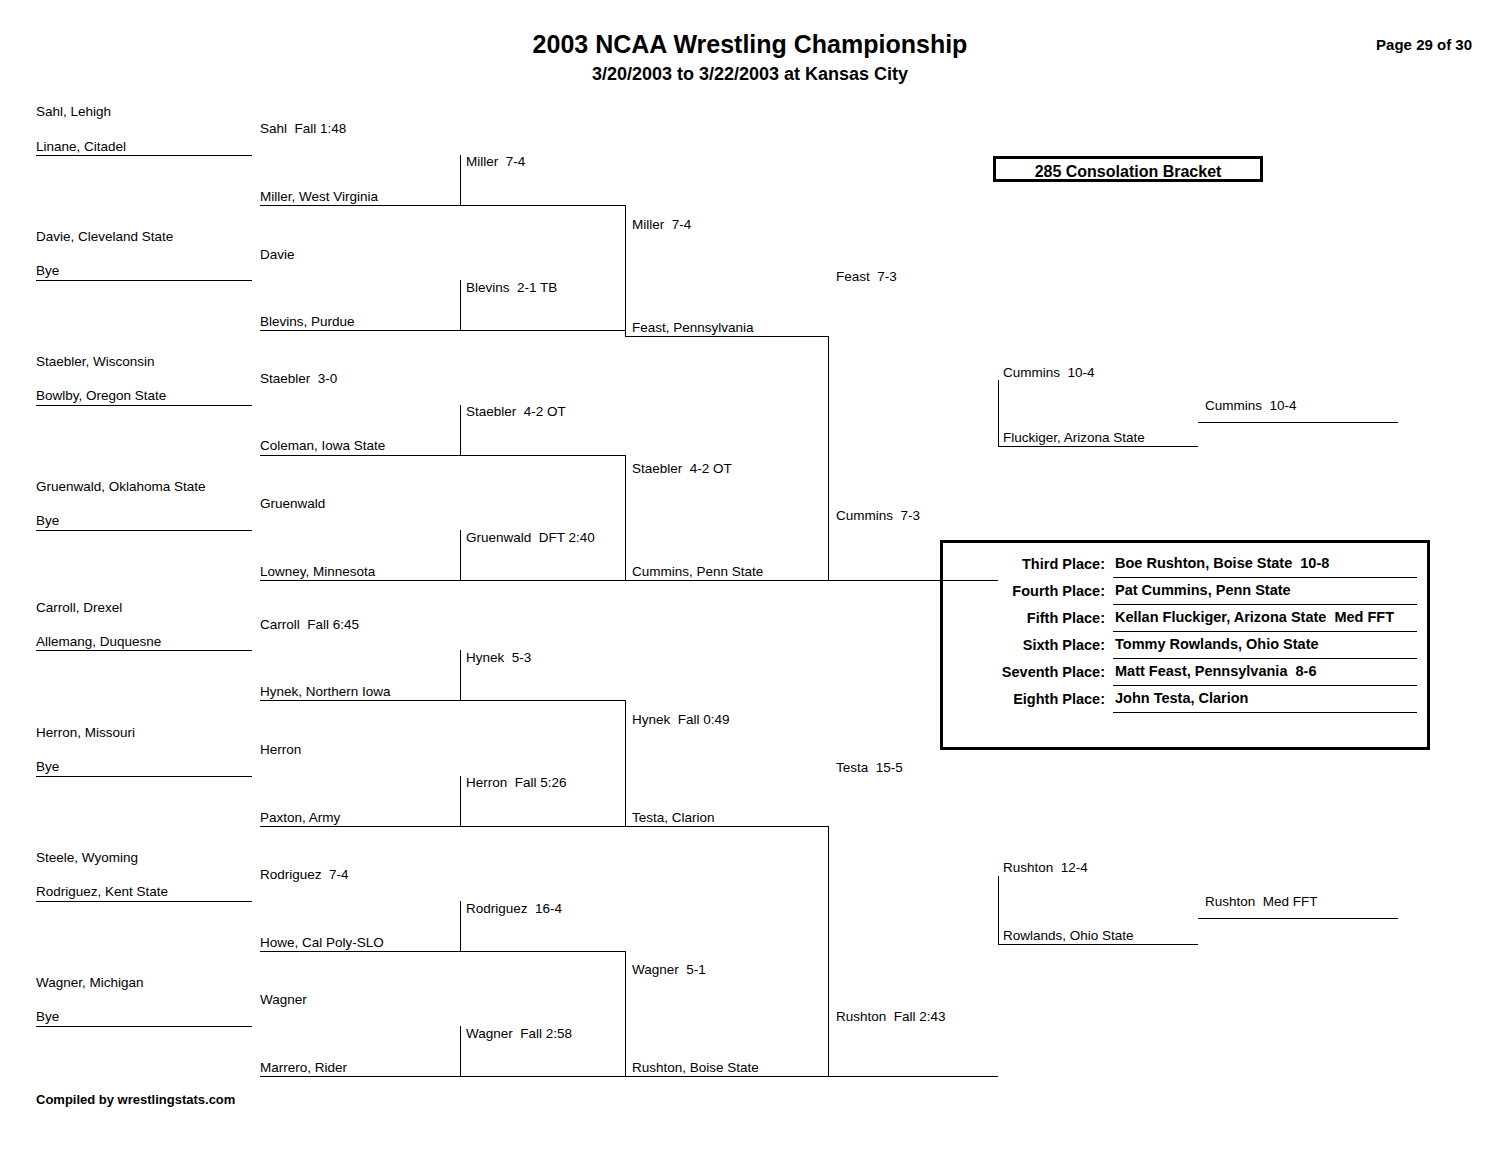2003 NCAA Wrestling Championship
3/20/2003 to 3/22/2003 at Kansas City
Page 29 of 30
285 Consolation Bracket
Sahl, Lehigh
Linane, Citadel
Sahl Fall 1:48
Miller, West Virginia
Davie, Cleveland State
Bye
Davie
Blevins, Purdue
Staebler, Wisconsin
Bowlby, Oregon State
Staebler 3-0
Coleman, Iowa State
Gruenwald, Oklahoma State
Bye
Gruenwald
Lowney, Minnesota
Carroll, Drexel
Allemang, Duquesne
Carroll Fall 6:45
Hynek, Northern Iowa
Herron, Missouri
Bye
Herron
Paxton, Army
Steele, Wyoming
Rodriguez, Kent State
Rodriguez 7-4
Howe, Cal Poly-SLO
Wagner, Michigan
Bye
Wagner
Marrero, Rider
Miller 7-4
Blevins 2-1 TB
Staebler 4-2 OT
Gruenwald DFT 2:40
Hynek 5-3
Herron Fall 5:26
Rodriguez 16-4
Wagner Fall 2:58
Miller 7-4
Feast, Pennsylvania
Staebler 4-2 OT
Cummins, Penn State
Hynek Fall 0:49
Testa, Clarion
Wagner 5-1
Rushton, Boise State
Feast 7-3
Cummins 7-3
Testa 15-5
Rushton Fall 2:43
Cummins 10-4
Fluckiger, Arizona State
Rushton 12-4
Rowlands, Ohio State
Cummins 10-4
Rushton Med FFT
| Third Place: | Boe Rushton, Boise State 10-8 |
| Fourth Place: | Pat Cummins, Penn State |
| Fifth Place: | Kellan Fluckiger, Arizona State Med FFT |
| Sixth Place: | Tommy Rowlands, Ohio State |
| Seventh Place: | Matt Feast, Pennsylvania 8-6 |
| Eighth Place: | John Testa, Clarion |
Compiled by wrestlingstats.com